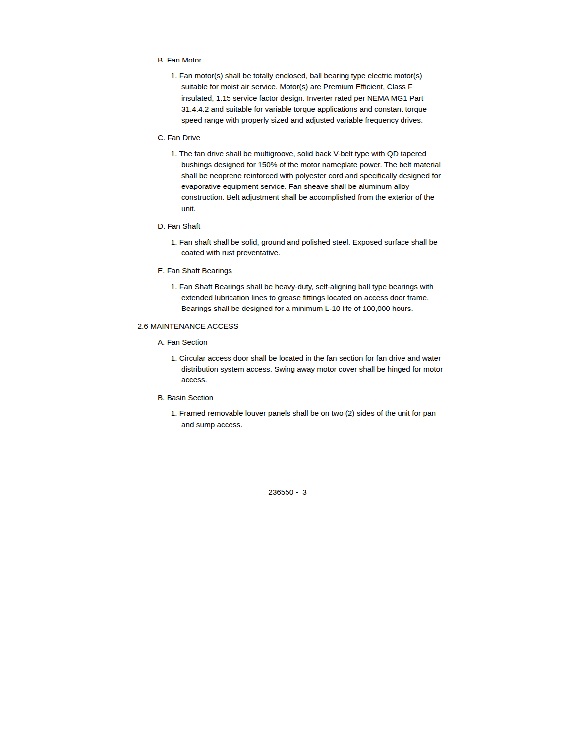B. Fan Motor
1. Fan motor(s) shall be totally enclosed, ball bearing type electric motor(s) suitable for moist air service. Motor(s) are Premium Efficient, Class F insulated, 1.15 service factor design. Inverter rated per NEMA MG1 Part 31.4.4.2 and suitable for variable torque applications and constant torque speed range with properly sized and adjusted variable frequency drives.
C. Fan Drive
1. The fan drive shall be multigroove, solid back V-belt type with QD tapered bushings designed for 150% of the motor nameplate power. The belt material shall be neoprene reinforced with polyester cord and specifically designed for evaporative equipment service. Fan sheave shall be aluminum alloy construction. Belt adjustment shall be accomplished from the exterior of the unit.
D. Fan Shaft
1. Fan shaft shall be solid, ground and polished steel. Exposed surface shall be coated with rust preventative.
E. Fan Shaft Bearings
1. Fan Shaft Bearings shall be heavy-duty, self-aligning ball type bearings with extended lubrication lines to grease fittings located on access door frame. Bearings shall be designed for a minimum L-10 life of 100,000 hours.
2.6 MAINTENANCE ACCESS
A. Fan Section
1. Circular access door shall be located in the fan section for fan drive and water distribution system access. Swing away motor cover shall be hinged for motor access.
B. Basin Section
1. Framed removable louver panels shall be on two (2) sides of the unit for pan and sump access.
236550 - 3